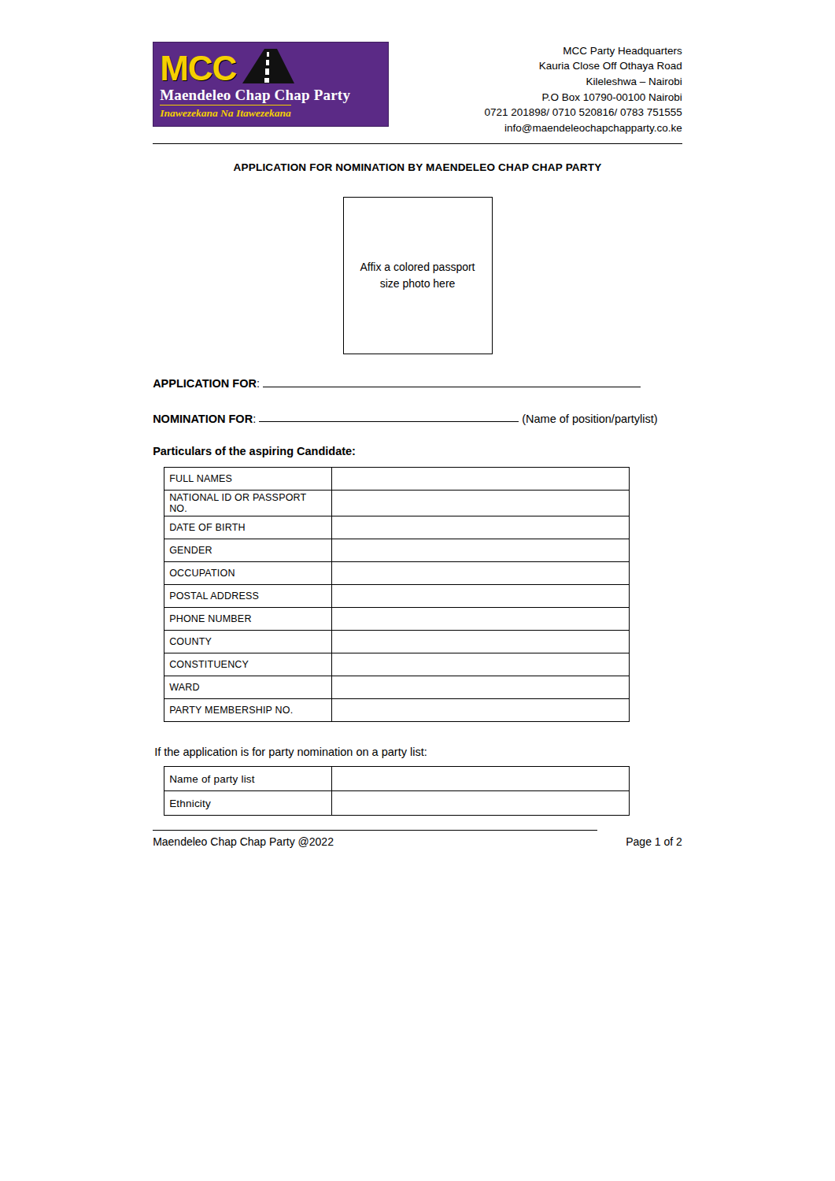MCC
Maendeleo Chap Chap Party
Inawezekana Na Itawezekana
MCC Party Headquarters
Kauria Close Off Othaya Road
Kileleshwa – Nairobi
P.O Box 10790-00100 Nairobi
0721 201898/ 0710 520816/ 0783 751555
info@maendeleochapchapparty.co.ke
APPLICATION FOR NOMINATION BY MAENDELEO CHAP CHAP PARTY
Affix a colored passport size photo here
APPLICATION FOR:
NOMINATION FOR: (Name of position/partylist)
Particulars of the aspiring Candidate:
| FULL NAMES | |
| NATIONAL ID OR PASSPORT NO. | |
| DATE OF BIRTH | |
| GENDER | |
| OCCUPATION | |
| POSTAL ADDRESS | |
| PHONE NUMBER | |
| COUNTY | |
| CONSTITUENCY | |
| WARD | |
| PARTY MEMBERSHIP NO. | |
If the application is for party nomination on a party list:
| Name of party list | |
| Ethnicity | |
Maendeleo Chap Chap Party @2022
Page 1 of 2